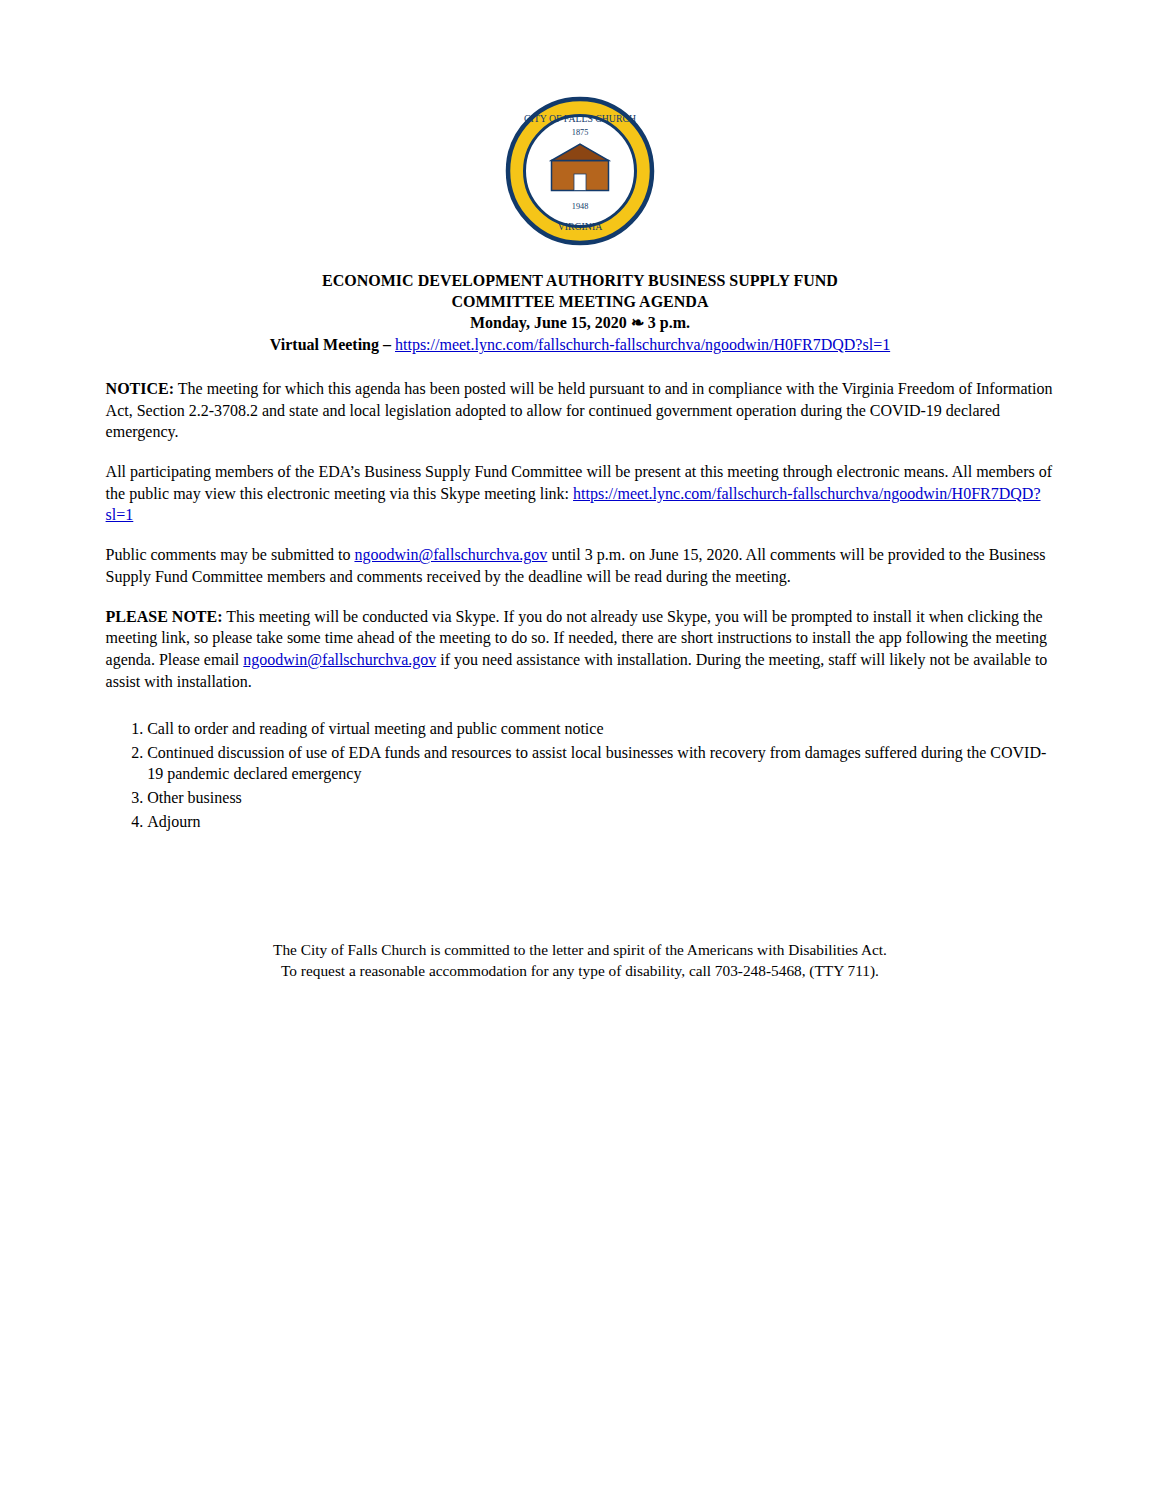Economic Development Authority Business Supply Fund
Committee Meeting Agenda
Monday, June 15, 2020 ❧ 3 p.m.
Virtual Meeting – https://meet.lync.com/fallschurch-fallschurchva/ngoodwin/H0FR7DQD?sl=1
NOTICE: The meeting for which this agenda has been posted will be held pursuant to and in compliance with the Virginia Freedom of Information Act, Section 2.2-3708.2 and state and local legislation adopted to allow for continued government operation during the COVID-19 declared emergency.
All participating members of the EDA’s Business Supply Fund Committee will be present at this meeting through electronic means. All members of the public may view this electronic meeting via this Skype meeting link: https://meet.lync.com/fallschurch-fallschurchva/ngoodwin/H0FR7DQD?sl=1
Public comments may be submitted to ngoodwin@fallschurchva.gov until 3 p.m. on June 15, 2020. All comments will be provided to the Business Supply Fund Committee members and comments received by the deadline will be read during the meeting.
PLEASE NOTE: This meeting will be conducted via Skype. If you do not already use Skype, you will be prompted to install it when clicking the meeting link, so please take some time ahead of the meeting to do so. If needed, there are short instructions to install the app following the meeting agenda. Please email ngoodwin@fallschurchva.gov if you need assistance with installation. During the meeting, staff will likely not be available to assist with installation.
Call to order and reading of virtual meeting and public comment notice
Continued discussion of use of EDA funds and resources to assist local businesses with recovery from damages suffered during the COVID-19 pandemic declared emergency
Other business
Adjourn
The City of Falls Church is committed to the letter and spirit of the Americans with Disabilities Act.
To request a reasonable accommodation for any type of disability, call 703-248-5468, (TTY 711).